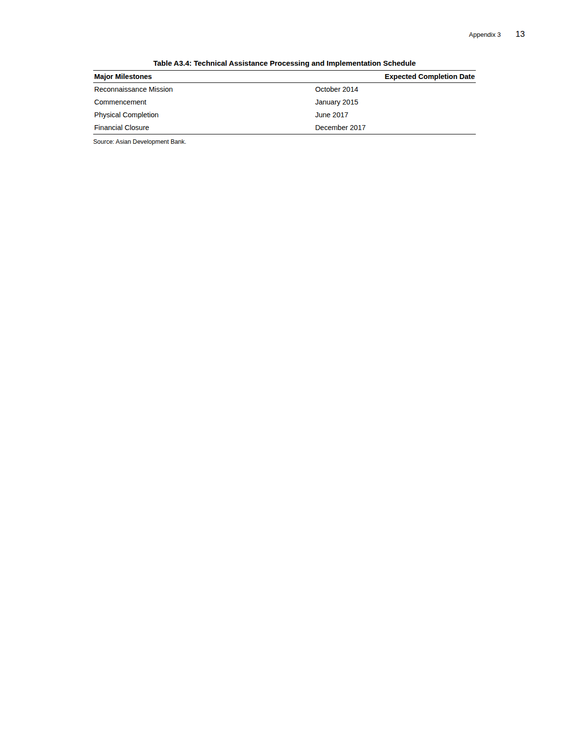Appendix 313
Table A3.4: Technical Assistance Processing and Implementation Schedule
| Major Milestones | Expected Completion Date |
| --- | --- |
| Reconnaissance Mission | October 2014 |
| Commencement | January 2015 |
| Physical Completion | June 2017 |
| Financial Closure | December 2017 |
Source: Asian Development Bank.